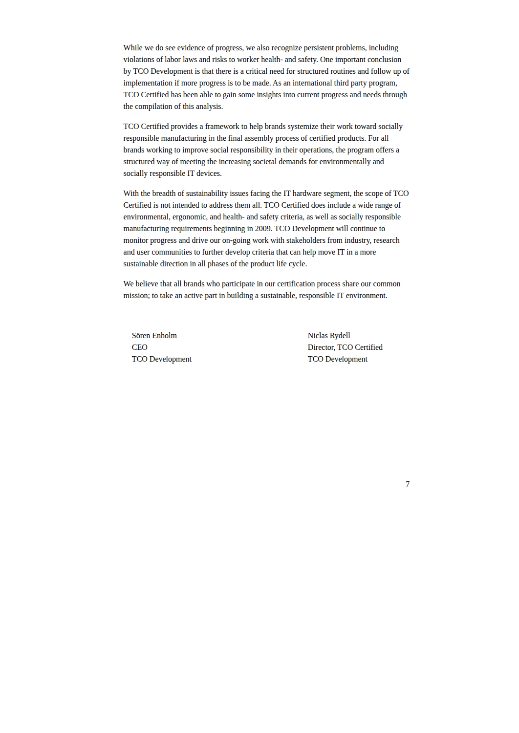While we do see evidence of progress, we also recognize persistent problems, including violations of labor laws and risks to worker health- and safety. One important conclusion by TCO Development is that there is a critical need for structured routines and follow up of implementation if more progress is to be made. As an international third party program, TCO Certified has been able to gain some insights into current progress and needs through the compilation of this analysis.
TCO Certified provides a framework to help brands systemize their work toward socially responsible manufacturing in the final assembly process of certified products. For all brands working to improve social responsibility in their operations, the program offers a structured way of meeting the increasing societal demands for environmentally and socially responsible IT devices.
With the breadth of sustainability issues facing the IT hardware segment, the scope of TCO Certified is not intended to address them all. TCO Certified does include a wide range of environmental, ergonomic, and health- and safety criteria, as well as socially responsible manufacturing requirements beginning in 2009. TCO Development will continue to monitor progress and drive our on-going work with stakeholders from industry, research and user communities to further develop criteria that can help move IT in a more sustainable direction in all phases of the product life cycle.
We believe that all brands who participate in our certification process share our common mission; to take an active part in building a sustainable, responsible IT environment.
Sören Enholm
CEO
TCO Development
Niclas Rydell
Director, TCO Certified
TCO Development
7